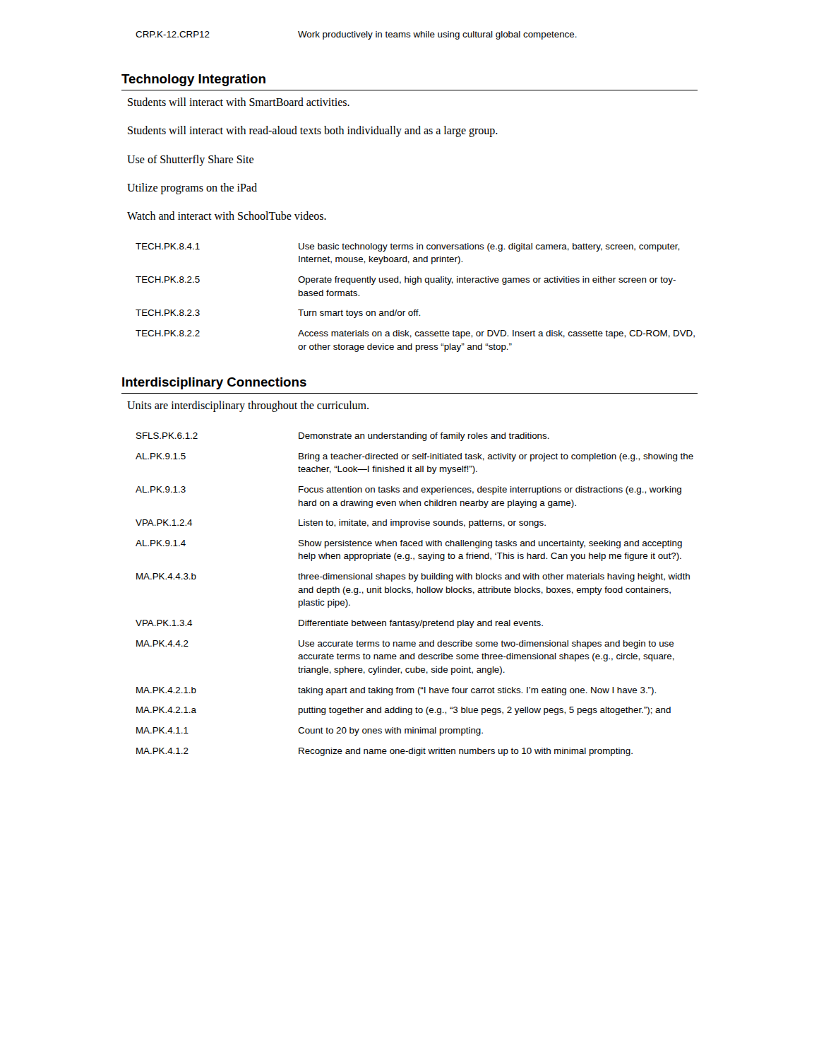CRP.K-12.CRP12
Work productively in teams while using cultural global competence.
Technology Integration
Students will interact with SmartBoard activities.
Students will interact with read-aloud texts both individually and as a large group.
Use of Shutterfly Share Site
Utilize programs on the iPad
Watch and interact with SchoolTube videos.
TECH.PK.8.4.1
Use basic technology terms in conversations (e.g. digital camera, battery, screen, computer, Internet, mouse, keyboard, and printer).
TECH.PK.8.2.5
Operate frequently used, high quality, interactive games or activities in either screen or toy-based formats.
TECH.PK.8.2.3
Turn smart toys on and/or off.
TECH.PK.8.2.2
Access materials on a disk, cassette tape, or DVD. Insert a disk, cassette tape, CD-ROM, DVD, or other storage device and press “play” and “stop.”
Interdisciplinary Connections
Units are interdisciplinary throughout the curriculum.
SFLS.PK.6.1.2
Demonstrate an understanding of family roles and traditions.
AL.PK.9.1.5
Bring a teacher-directed or self-initiated task, activity or project to completion (e.g., showing the teacher, “Look—I finished it all by myself!”).
AL.PK.9.1.3
Focus attention on tasks and experiences, despite interruptions or distractions (e.g., working hard on a drawing even when children nearby are playing a game).
VPA.PK.1.2.4
Listen to, imitate, and improvise sounds, patterns, or songs.
AL.PK.9.1.4
Show persistence when faced with challenging tasks and uncertainty, seeking and accepting help when appropriate (e.g., saying to a friend, ‘This is hard. Can you help me figure it out?).
MA.PK.4.4.3.b
three-dimensional shapes by building with blocks and with other materials having height, width and depth (e.g., unit blocks, hollow blocks, attribute blocks, boxes, empty food containers, plastic pipe).
VPA.PK.1.3.4
Differentiate between fantasy/pretend play and real events.
MA.PK.4.4.2
Use accurate terms to name and describe some two-dimensional shapes and begin to use accurate terms to name and describe some three-dimensional shapes (e.g., circle, square, triangle, sphere, cylinder, cube, side point, angle).
MA.PK.4.2.1.b
taking apart and taking from (“I have four carrot sticks. I’m eating one. Now I have 3.”).
MA.PK.4.2.1.a
putting together and adding to (e.g., “3 blue pegs, 2 yellow pegs, 5 pegs altogether.”); and
MA.PK.4.1.1
Count to 20 by ones with minimal prompting.
MA.PK.4.1.2
Recognize and name one-digit written numbers up to 10 with minimal prompting.